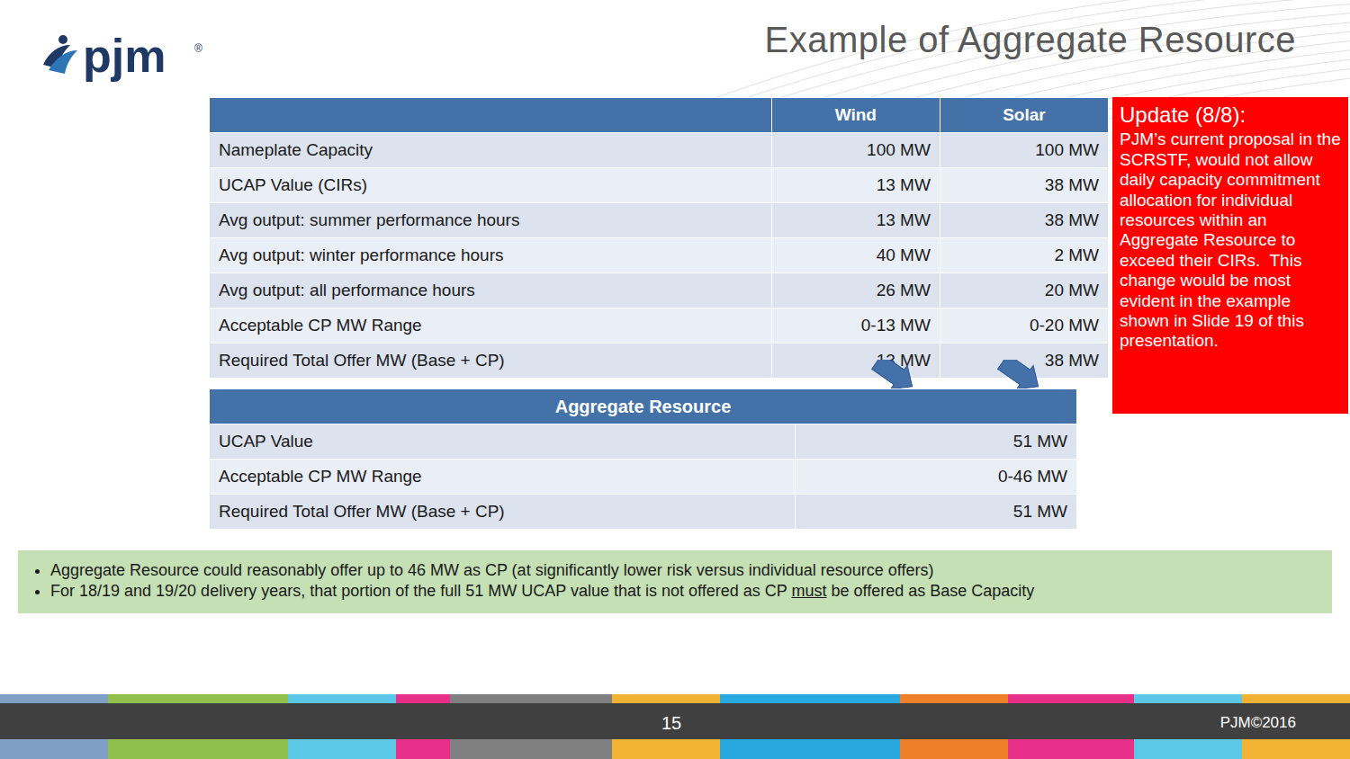pjm ®
Example of Aggregate Resource
| | Wind | Solar |
| --- | --- | --- |
| Nameplate Capacity | 100 MW | 100 MW |
| UCAP Value (CIRs) | 13 MW | 38 MW |
| Avg output: summer performance hours | 13 MW | 38 MW |
| Avg output: winter performance hours | 40 MW | 2 MW |
| Avg output: all performance hours | 26 MW | 20 MW |
| Acceptable CP MW Range | 0-13 MW | 0-20 MW |
| Required Total Offer MW (Base + CP) | 13 MW | 38 MW |
Update (8/8): PJM’s current proposal in the SCRSTF, would not allow daily capacity commitment allocation for individual resources within an Aggregate Resource to exceed their CIRs. This change would be most evident in the example shown in Slide 19 of this presentation.
| Aggregate Resource |
| --- |
| UCAP Value | 51 MW |
| Acceptable CP MW Range | 0-46 MW |
| Required Total Offer MW (Base + CP) | 51 MW |
Aggregate Resource could reasonably offer up to 46 MW as CP (at significantly lower risk versus individual resource offers)
For 18/19 and 19/20 delivery years, that portion of the full 51 MW UCAP value that is not offered as CP must be offered as Base Capacity
15
PJM©2016